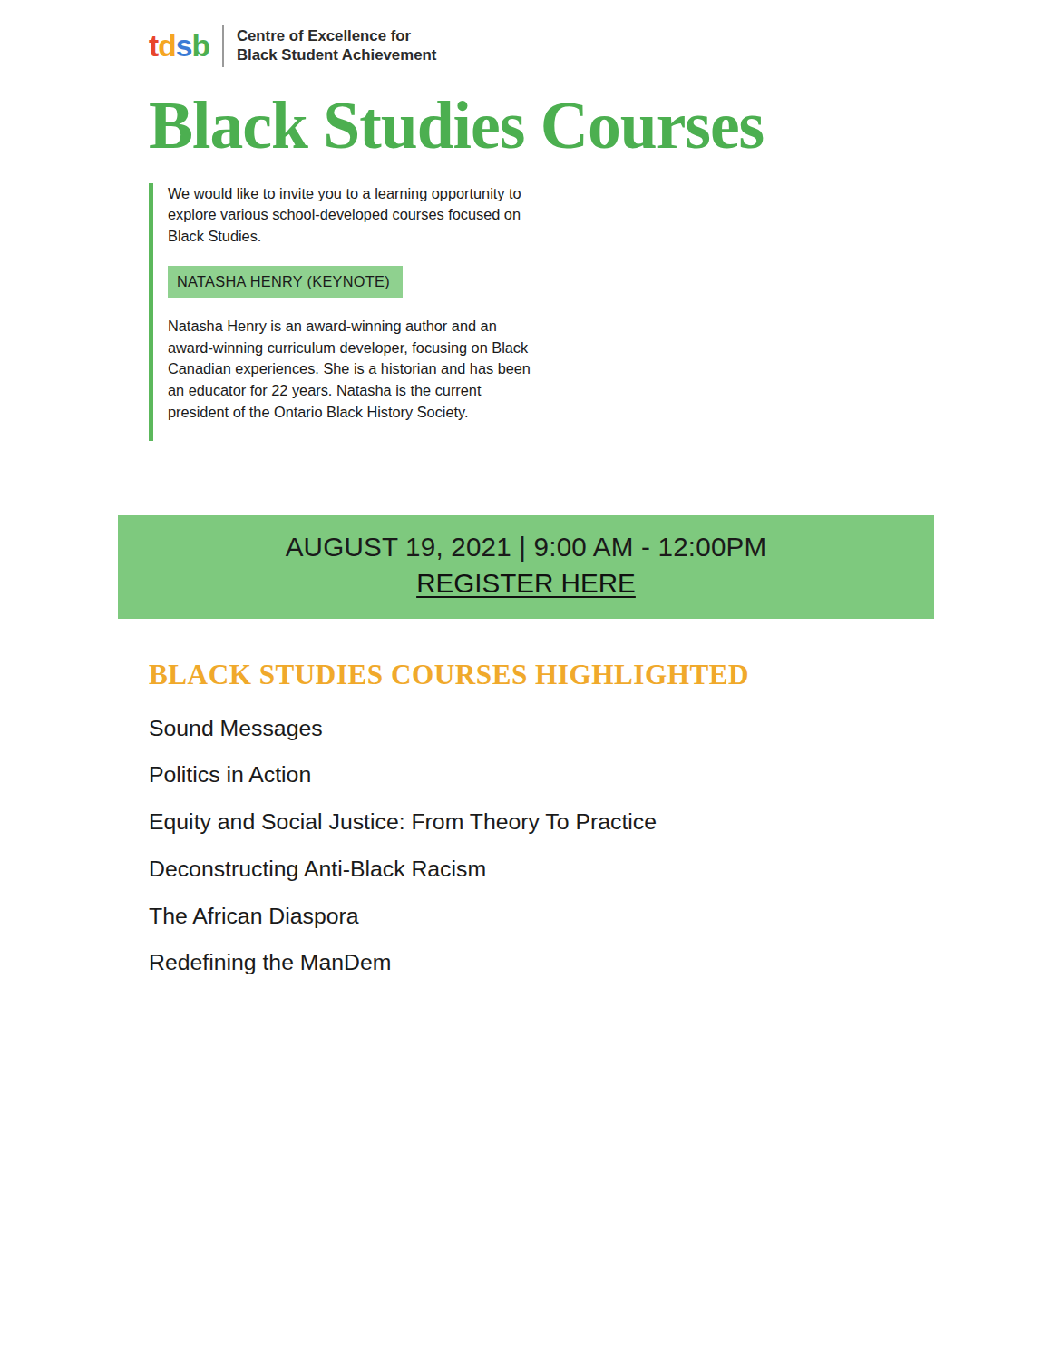tdsb
Centre of Excellence for
Black Student Achievement
Black Studies Courses
We would like to invite you to a learning opportunity to explore various school-developed courses focused on Black Studies.
NATASHA HENRY (KEYNOTE)
Natasha Henry is an award-winning author and an award-winning curriculum developer, focusing on Black Canadian experiences. She is a historian and has been an educator for 22 years. Natasha is the current president of the Ontario Black History Society.
AUGUST 19, 2021 | 9:00 AM - 12:00PM
REGISTER HERE
BLACK STUDIES COURSES HIGHLIGHTED
Sound Messages
Politics in Action
Equity and Social Justice: From Theory To Practice
Deconstructing Anti-Black Racism
The African Diaspora
Redefining the ManDem